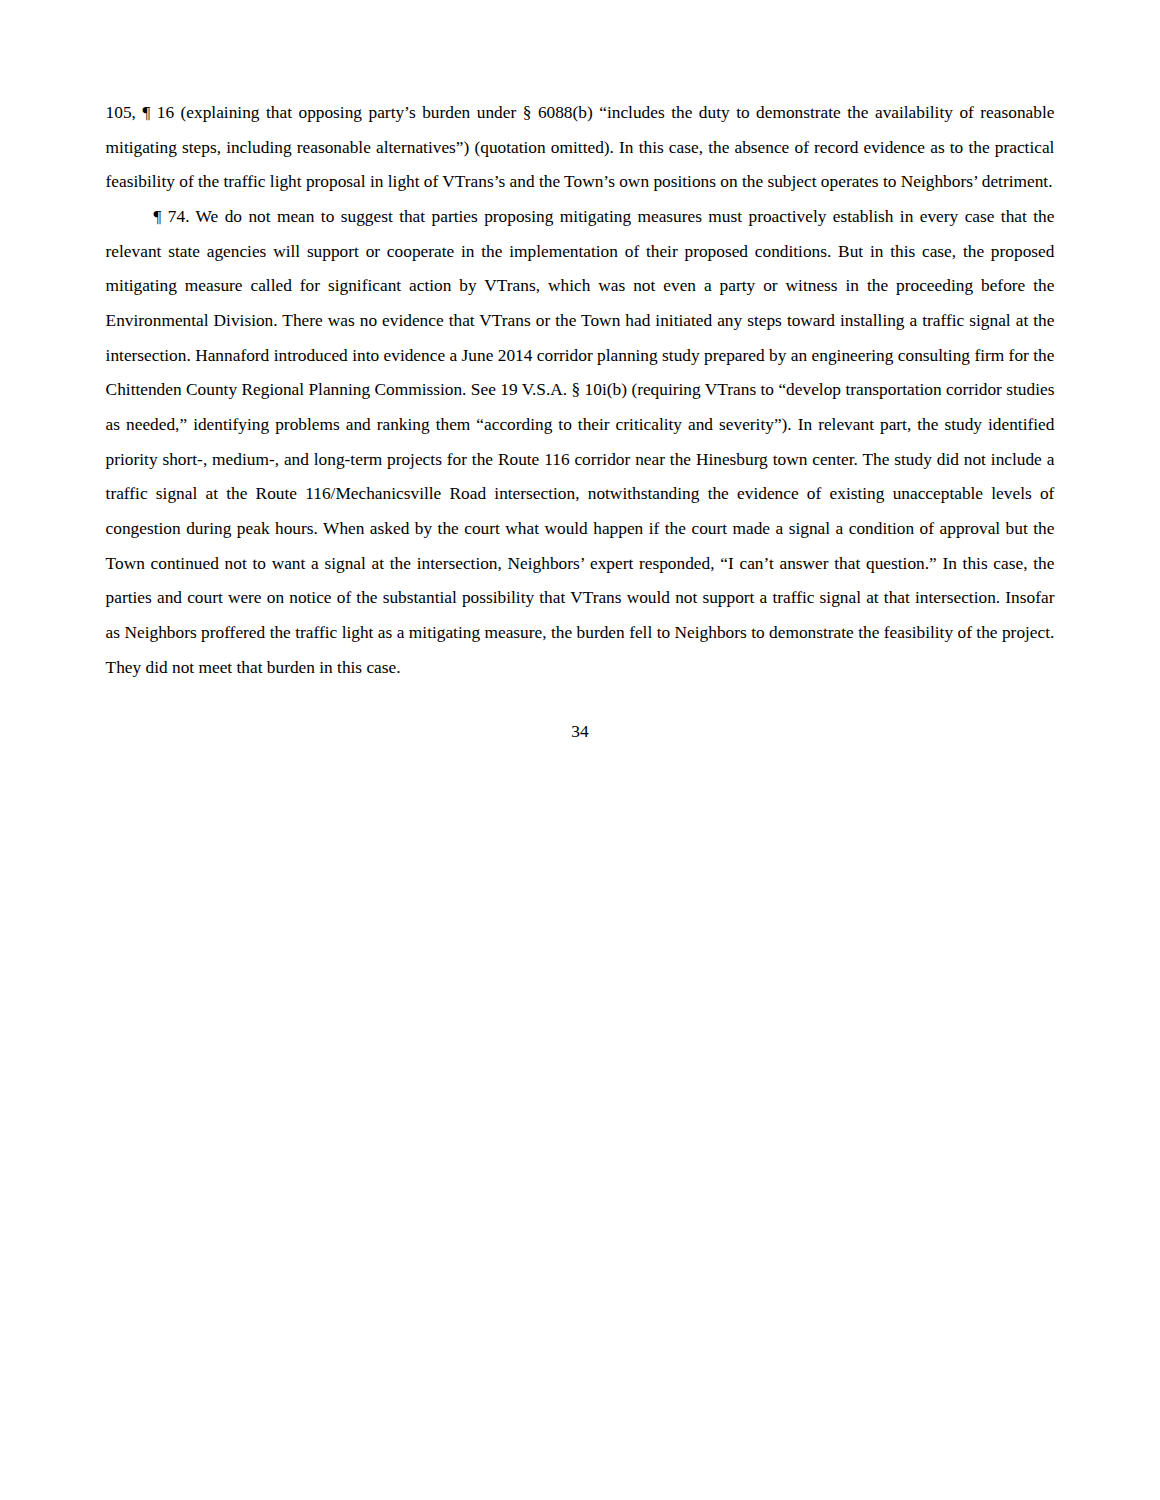105, ¶ 16 (explaining that opposing party’s burden under § 6088(b) “includes the duty to demonstrate the availability of reasonable mitigating steps, including reasonable alternatives”) (quotation omitted). In this case, the absence of record evidence as to the practical feasibility of the traffic light proposal in light of VTrans’s and the Town’s own positions on the subject operates to Neighbors’ detriment.
¶ 74. We do not mean to suggest that parties proposing mitigating measures must proactively establish in every case that the relevant state agencies will support or cooperate in the implementation of their proposed conditions. But in this case, the proposed mitigating measure called for significant action by VTrans, which was not even a party or witness in the proceeding before the Environmental Division. There was no evidence that VTrans or the Town had initiated any steps toward installing a traffic signal at the intersection. Hannaford introduced into evidence a June 2014 corridor planning study prepared by an engineering consulting firm for the Chittenden County Regional Planning Commission. See 19 V.S.A. § 10i(b) (requiring VTrans to “develop transportation corridor studies as needed,” identifying problems and ranking them “according to their criticality and severity”). In relevant part, the study identified priority short-, medium-, and long-term projects for the Route 116 corridor near the Hinesburg town center. The study did not include a traffic signal at the Route 116/Mechanicsville Road intersection, notwithstanding the evidence of existing unacceptable levels of congestion during peak hours. When asked by the court what would happen if the court made a signal a condition of approval but the Town continued not to want a signal at the intersection, Neighbors’ expert responded, “I can’t answer that question.” In this case, the parties and court were on notice of the substantial possibility that VTrans would not support a traffic signal at that intersection. Insofar as Neighbors proffered the traffic light as a mitigating measure, the burden fell to Neighbors to demonstrate the feasibility of the project. They did not meet that burden in this case.
34